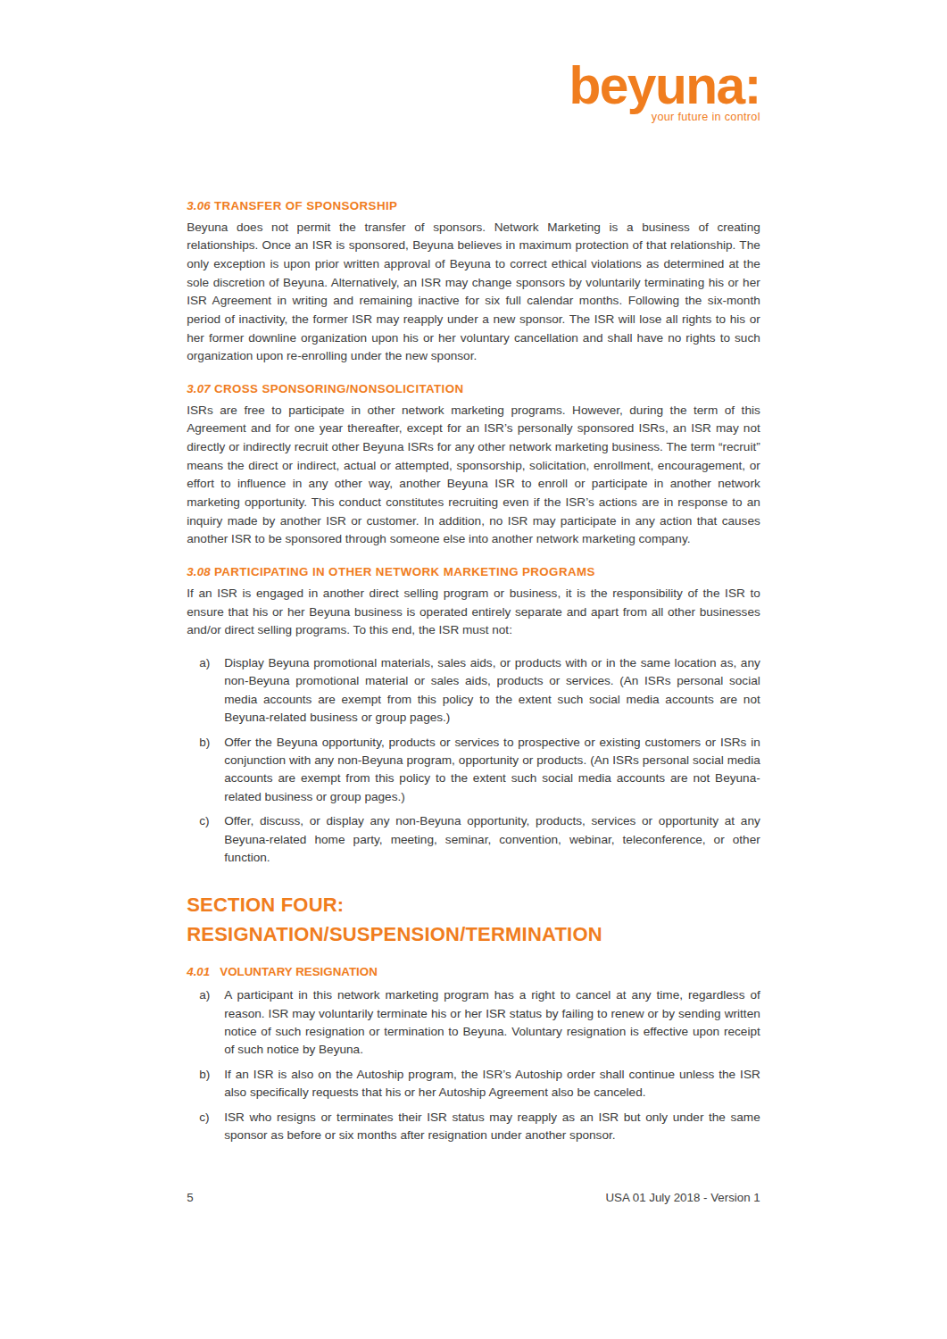beyuna:
your future in control
3.06 TRANSFER OF SPONSORSHIP
Beyuna does not permit the transfer of sponsors. Network Marketing is a business of creating relationships. Once an ISR is sponsored, Beyuna believes in maximum protection of that relationship. The only exception is upon prior written approval of Beyuna to correct ethical violations as determined at the sole discretion of Beyuna. Alternatively, an ISR may change sponsors by voluntarily terminating his or her ISR Agreement in writing and remaining inactive for six full calendar months. Following the six-month period of inactivity, the former ISR may reapply under a new sponsor. The ISR will lose all rights to his or her former downline organization upon his or her voluntary cancellation and shall have no rights to such organization upon re-enrolling under the new sponsor.
3.07 CROSS SPONSORING/NONSOLICITATION
ISRs are free to participate in other network marketing programs. However, during the term of this Agreement and for one year thereafter, except for an ISR’s personally sponsored ISRs, an ISR may not directly or indirectly recruit other Beyuna ISRs for any other network marketing business. The term “recruit” means the direct or indirect, actual or attempted, sponsorship, solicitation, enrollment, encouragement, or effort to influence in any other way, another Beyuna ISR to enroll or participate in another network marketing opportunity. This conduct constitutes recruiting even if the ISR’s actions are in response to an inquiry made by another ISR or customer. In addition, no ISR may participate in any action that causes another ISR to be sponsored through someone else into another network marketing company.
3.08 PARTICIPATING IN OTHER NETWORK MARKETING PROGRAMS
If an ISR is engaged in another direct selling program or business, it is the responsibility of the ISR to ensure that his or her Beyuna business is operated entirely separate and apart from all other businesses and/or direct selling programs. To this end, the ISR must not:
Display Beyuna promotional materials, sales aids, or products with or in the same location as, any non-Beyuna promotional material or sales aids, products or services. (An ISRs personal social media accounts are exempt from this policy to the extent such social media accounts are not Beyuna-related business or group pages.)
Offer the Beyuna opportunity, products or services to prospective or existing customers or ISRs in conjunction with any non-Beyuna program, opportunity or products. (An ISRs personal social media accounts are exempt from this policy to the extent such social media accounts are not Beyuna-related business or group pages.)
Offer, discuss, or display any non-Beyuna opportunity, products, services or opportunity at any Beyuna-related home party, meeting, seminar, convention, webinar, teleconference, or other function.
SECTION FOUR: RESIGNATION/SUSPENSION/TERMINATION
4.01 VOLUNTARY RESIGNATION
A participant in this network marketing program has a right to cancel at any time, regardless of reason. ISR may voluntarily terminate his or her ISR status by failing to renew or by sending written notice of such resignation or termination to Beyuna. Voluntary resignation is effective upon receipt of such notice by Beyuna.
If an ISR is also on the Autoship program, the ISR’s Autoship order shall continue unless the ISR also specifically requests that his or her Autoship Agreement also be canceled.
ISR who resigns or terminates their ISR status may reapply as an ISR but only under the same sponsor as before or six months after resignation under another sponsor.
5
USA 01 July 2018 - Version 1